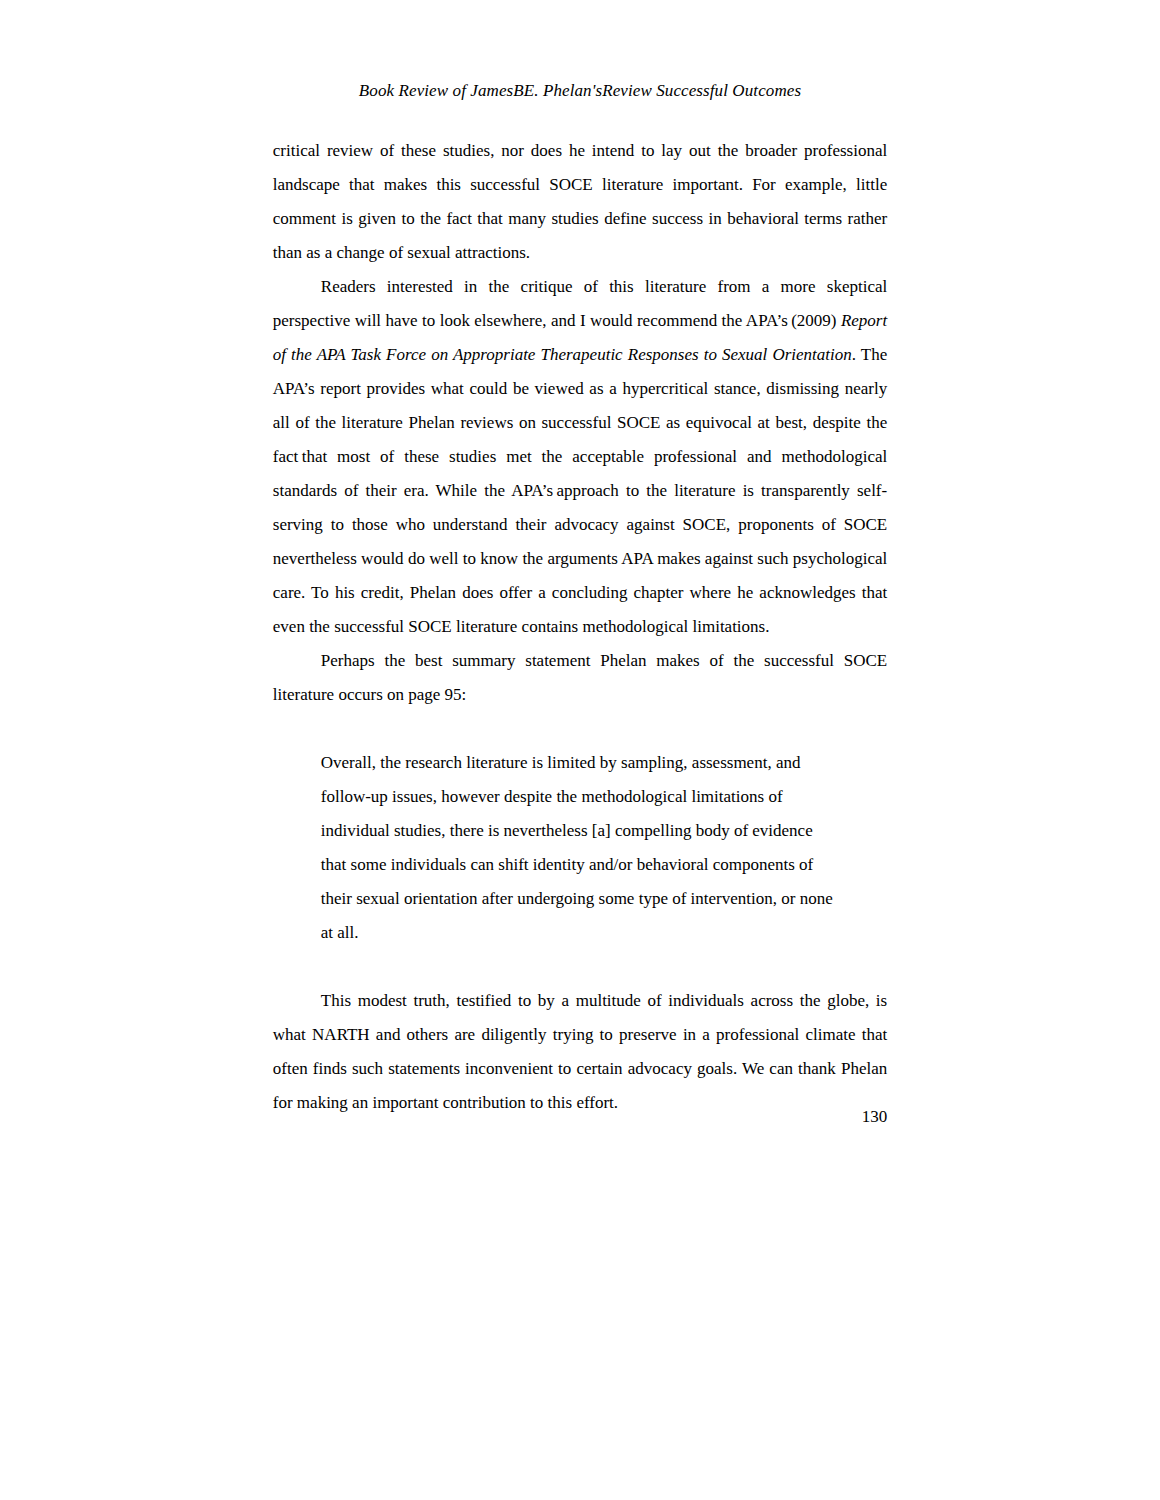Book Review of JamesBE. Phelan's Review Successful Outcomes
critical review of these studies, nor does he intend to lay out the broader professional landscape that makes this successful SOCE literature important. For example, little comment is given to the fact that many studies define success in behavioral terms rather than as a change of sexual attractions.
Readers interested in the critique of this literature from a more skeptical perspective will have to look elsewhere, and I would recommend the APA’s (2009) Report of the APA Task Force on Appropriate Therapeutic Responses to Sexual Orientation. The APA’s report provides what could be viewed as a hypercritical stance, dismissing nearly all of the literature Phelan reviews on successful SOCE as equivocal at best, despite the fact that most of these studies met the acceptable professional and methodological standards of their era. While the APA’s approach to the literature is transparently self-serving to those who understand their advocacy against SOCE, proponents of SOCE nevertheless would do well to know the arguments APA makes against such psychological care. To his credit, Phelan does offer a concluding chapter where he acknowledges that even the successful SOCE literature contains methodological limitations.
Perhaps the best summary statement Phelan makes of the successful SOCE literature occurs on page 95:
Overall, the research literature is limited by sampling, assessment, and follow-up issues, however despite the methodological limitations of individual studies, there is nevertheless [a] compelling body of evidence that some individuals can shift identity and/or behavioral components of their sexual orientation after undergoing some type of intervention, or none at all.
This modest truth, testified to by a multitude of individuals across the globe, is what NARTH and others are diligently trying to preserve in a professional climate that often finds such statements inconvenient to certain advocacy goals. We can thank Phelan for making an important contribution to this effort.
130